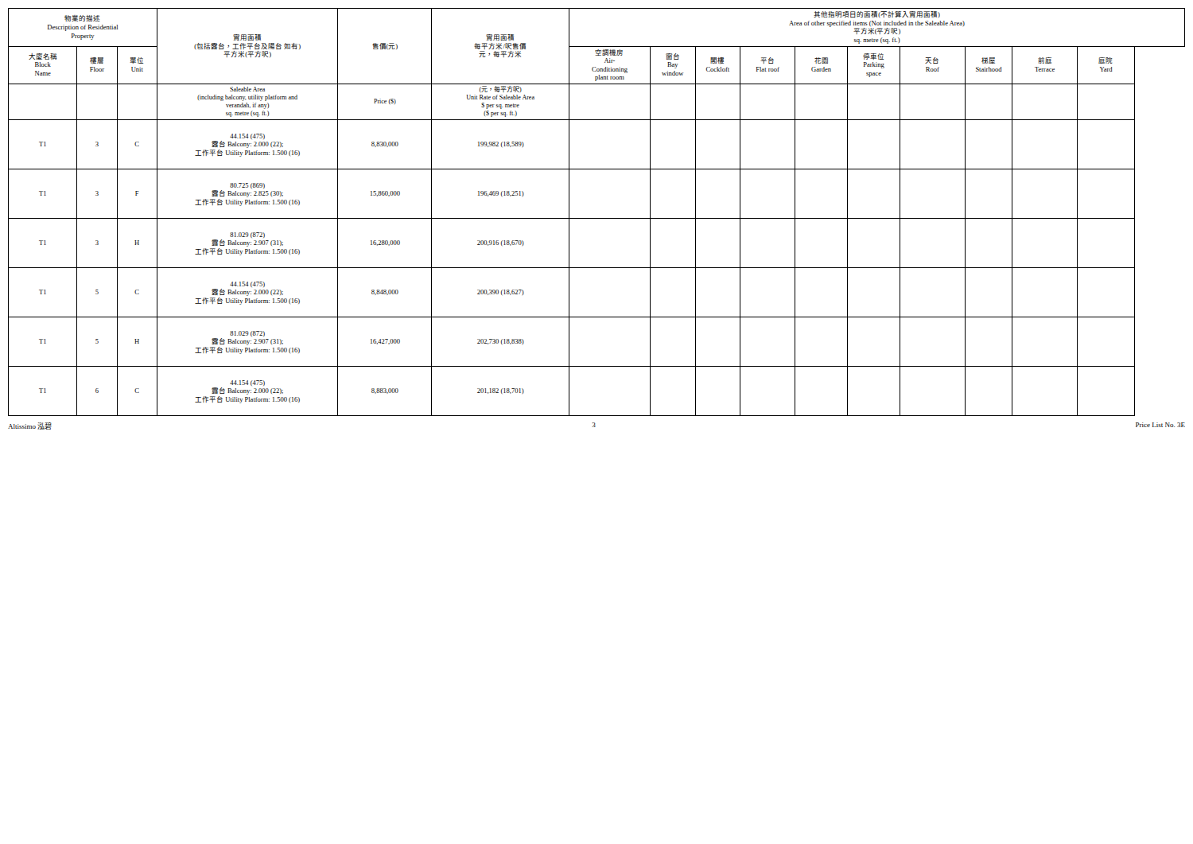| 物業的描述 Description of Residential Property | 實用面積 (包括露台，工作平台及陽台 如有) 平方米(平方呎) | 售價(元) | 實用面積 每平方米/呎售價 元，每平方米 | 其他指明項目的面積(不計算入實用面積) Area of other specified items (Not included in the Saleable Area) 平方米(平方呎) sq. metre (sq. ft.) |
| --- | --- | --- | --- | --- |
| 大廈名稱 Block Name | 樓層 Floor | 單位 Unit | 空調機房 Air- Conditioning plant room | 窗台 Bay window | 閣樓 Cockloft | 平台 Flat roof | 花園 Garden | 停車位 Parking space | 天台 Roof | 梯屋 Stairhood | 前庭 Terrace | 庭院 Yard |
| | | | Saleable Area (including balcony, utility platform and verandah, if any) sq. metre (sq. ft.) | Price ($) | (元，每平方呎) Unit Rate of Saleable Area $ per sq. metre ($ per sq. ft.) | | | | | | | | | | |
| T1 | 3 | C | 44.154 (475) 露台 Balcony: 2.000 (22); 工作平台 Utility Platform: 1.500 (16) | 8,830,000 | 199,982 (18,589) | | | | | | | | | | |
| T1 | 3 | F | 80.725 (869) 露台 Balcony: 2.825 (30); 工作平台 Utility Platform: 1.500 (16) | 15,860,000 | 196,469 (18,251) | | | | | | | | | | |
| T1 | 3 | H | 81.029 (872) 露台 Balcony: 2.907 (31); 工作平台 Utility Platform: 1.500 (16) | 16,280,000 | 200,916 (18,670) | | | | | | | | | | |
| T1 | 5 | C | 44.154 (475) 露台 Balcony: 2.000 (22); 工作平台 Utility Platform: 1.500 (16) | 8,848,000 | 200,390 (18,627) | | | | | | | | | | |
| T1 | 5 | H | 81.029 (872) 露台 Balcony: 2.907 (31); 工作平台 Utility Platform: 1.500 (16) | 16,427,000 | 202,730 (18,838) | | | | | | | | | | |
| T1 | 6 | C | 44.154 (475) 露台 Balcony: 2.000 (22); 工作平台 Utility Platform: 1.500 (16) | 8,883,000 | 201,182 (18,701) | | | | | | | | | | |
Altissimo 泓碧
3
Price List No. 3E